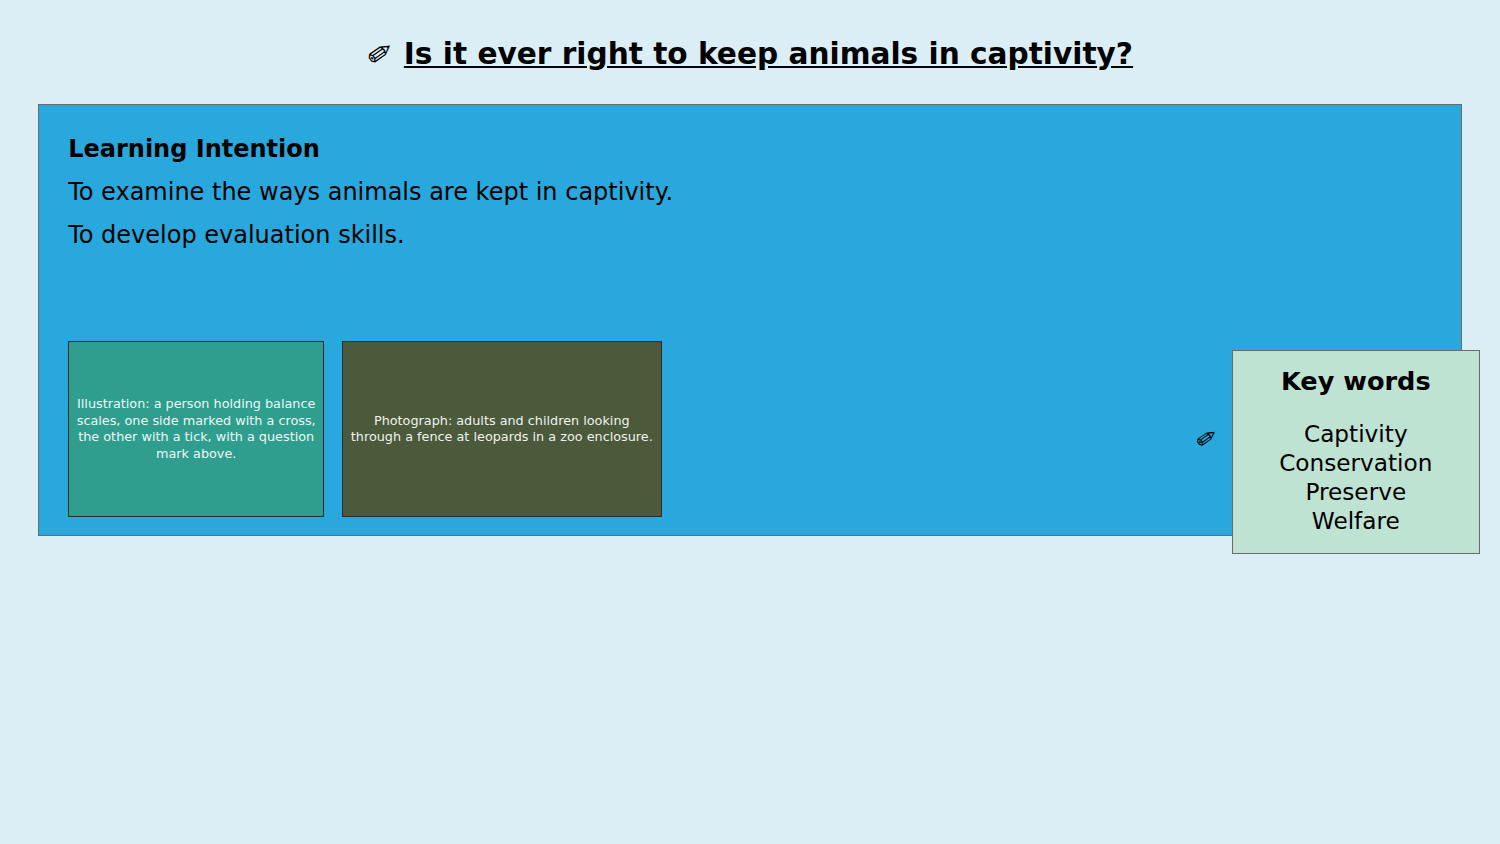✏Is it ever right to keep animals in captivity?
Learning Intention
To examine the ways animals are kept in captivity.
To develop evaluation skills.
Illustration: a person holding balance scales, one side marked with a cross, the other with a tick, with a question mark above.
Photograph: adults and children looking through a fence at leopards in a zoo enclosure.
✏
Key words
Captivity
Conservation
Preserve
Welfare